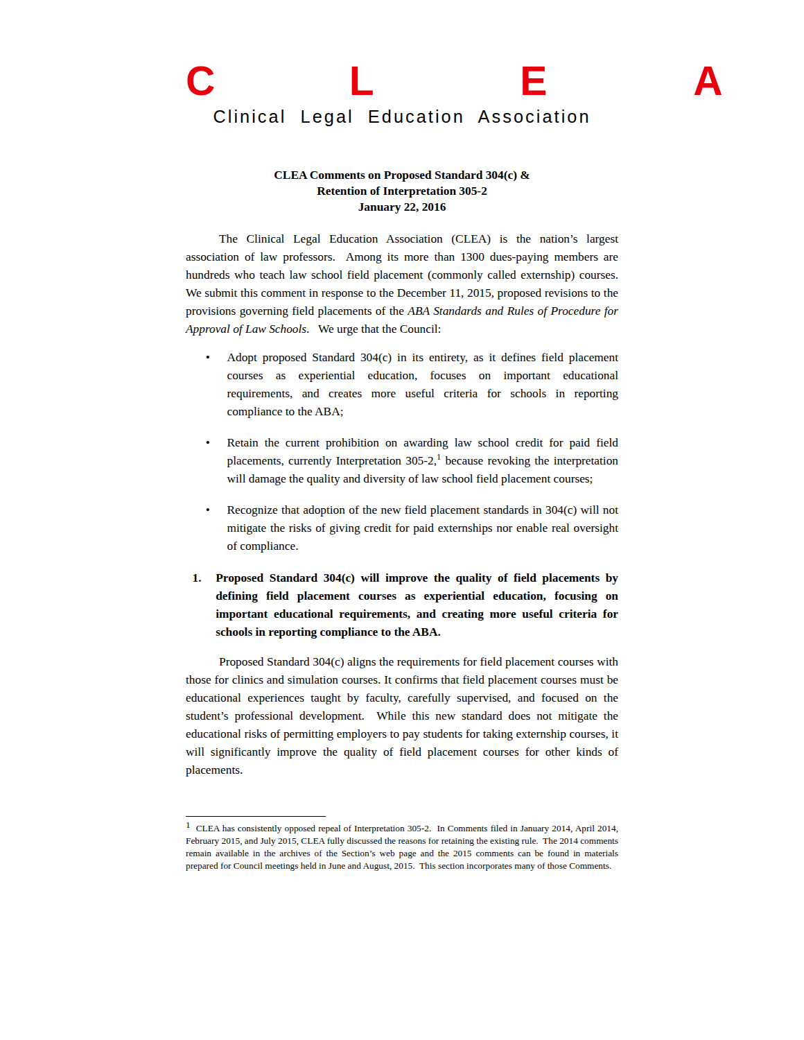C L E A
Clinical Legal Education Association
CLEA Comments on Proposed Standard 304(c) &
Retention of Interpretation 305-2
January 22, 2016
The Clinical Legal Education Association (CLEA) is the nation’s largest association of law professors. Among its more than 1300 dues-paying members are hundreds who teach law school field placement (commonly called externship) courses. We submit this comment in response to the December 11, 2015, proposed revisions to the provisions governing field placements of the ABA Standards and Rules of Procedure for Approval of Law Schools. We urge that the Council:
Adopt proposed Standard 304(c) in its entirety, as it defines field placement courses as experiential education, focuses on important educational requirements, and creates more useful criteria for schools in reporting compliance to the ABA;
Retain the current prohibition on awarding law school credit for paid field placements, currently Interpretation 305-2,1 because revoking the interpretation will damage the quality and diversity of law school field placement courses;
Recognize that adoption of the new field placement standards in 304(c) will not mitigate the risks of giving credit for paid externships nor enable real oversight of compliance.
Proposed Standard 304(c) will improve the quality of field placements by defining field placement courses as experiential education, focusing on important educational requirements, and creating more useful criteria for schools in reporting compliance to the ABA.
Proposed Standard 304(c) aligns the requirements for field placement courses with those for clinics and simulation courses. It confirms that field placement courses must be educational experiences taught by faculty, carefully supervised, and focused on the student’s professional development. While this new standard does not mitigate the educational risks of permitting employers to pay students for taking externship courses, it will significantly improve the quality of field placement courses for other kinds of placements.
1 CLEA has consistently opposed repeal of Interpretation 305-2. In Comments filed in January 2014, April 2014, February 2015, and July 2015, CLEA fully discussed the reasons for retaining the existing rule. The 2014 comments remain available in the archives of the Section’s web page and the 2015 comments can be found in materials prepared for Council meetings held in June and August, 2015. This section incorporates many of those Comments.